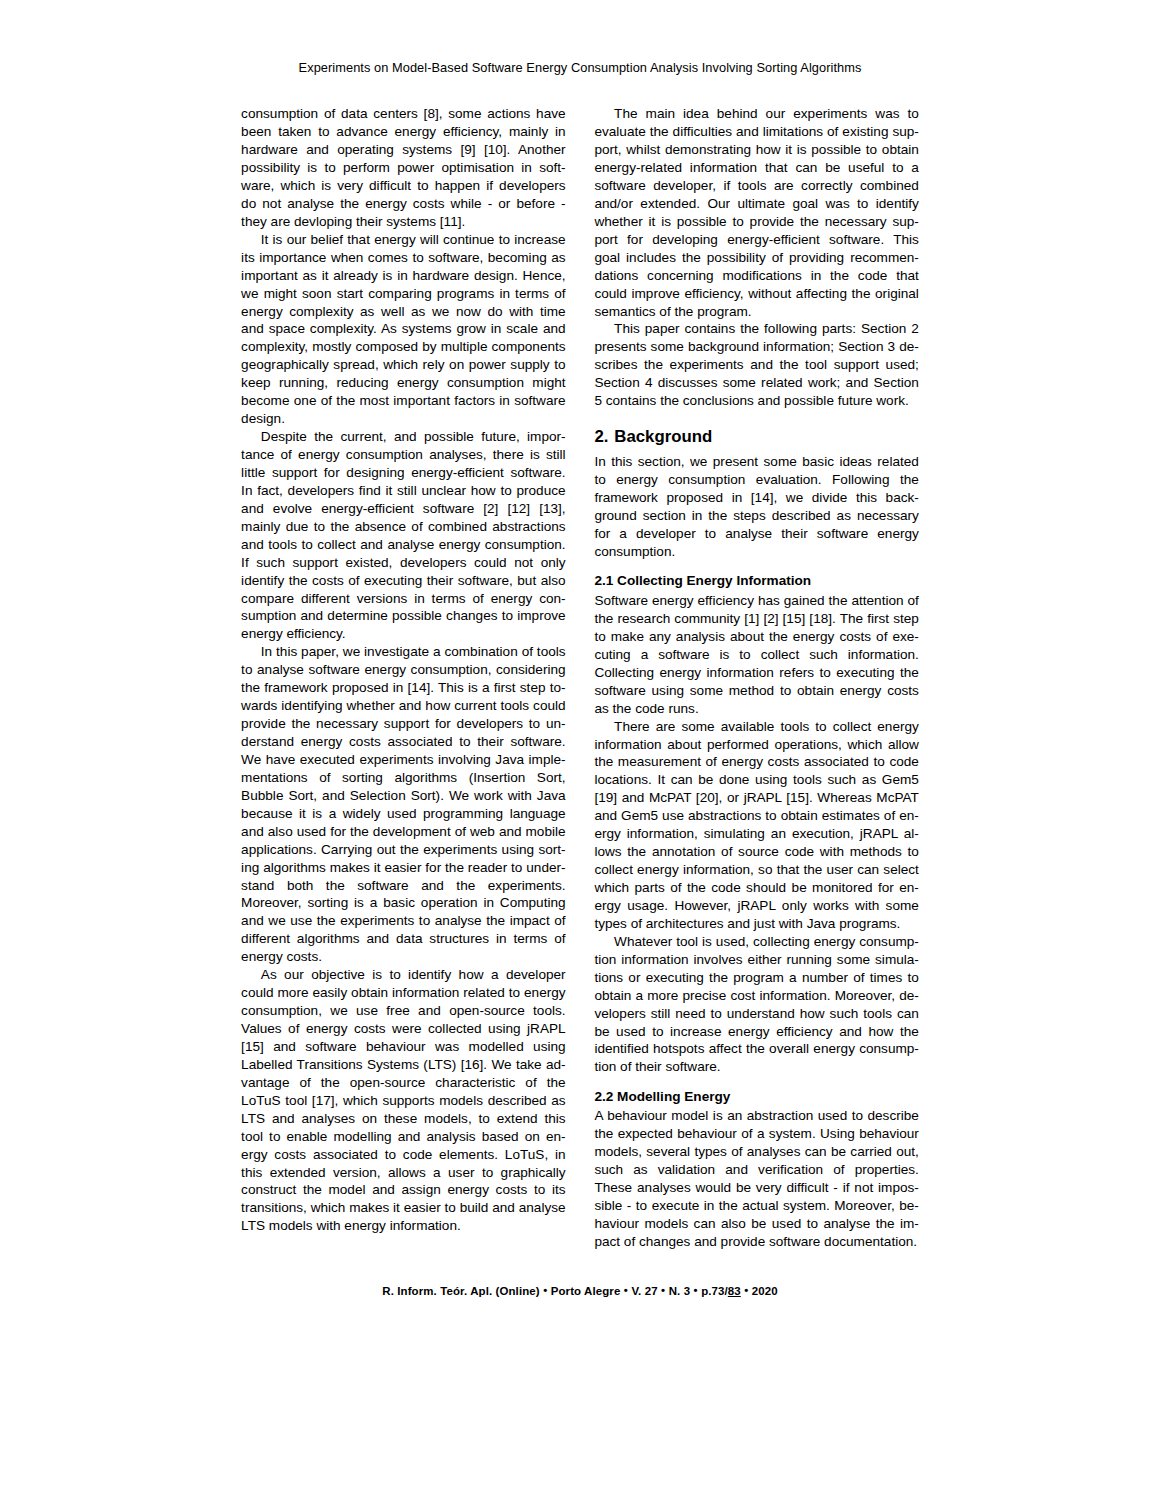Experiments on Model-Based Software Energy Consumption Analysis Involving Sorting Algorithms
consumption of data centers [8], some actions have been taken to advance energy efficiency, mainly in hardware and operating systems [9] [10]. Another possibility is to perform power optimisation in software, which is very difficult to happen if developers do not analyse the energy costs while - or before - they are devloping their systems [11].
It is our belief that energy will continue to increase its importance when comes to software, becoming as important as it already is in hardware design. Hence, we might soon start comparing programs in terms of energy complexity as well as we now do with time and space complexity. As systems grow in scale and complexity, mostly composed by multiple components geographically spread, which rely on power supply to keep running, reducing energy consumption might become one of the most important factors in software design.
Despite the current, and possible future, importance of energy consumption analyses, there is still little support for designing energy-efficient software. In fact, developers find it still unclear how to produce and evolve energy-efficient software [2] [12] [13], mainly due to the absence of combined abstractions and tools to collect and analyse energy consumption. If such support existed, developers could not only identify the costs of executing their software, but also compare different versions in terms of energy consumption and determine possible changes to improve energy efficiency.
In this paper, we investigate a combination of tools to analyse software energy consumption, considering the framework proposed in [14]. This is a first step towards identifying whether and how current tools could provide the necessary support for developers to understand energy costs associated to their software. We have executed experiments involving Java implementations of sorting algorithms (Insertion Sort, Bubble Sort, and Selection Sort). We work with Java because it is a widely used programming language and also used for the development of web and mobile applications. Carrying out the experiments using sorting algorithms makes it easier for the reader to understand both the software and the experiments. Moreover, sorting is a basic operation in Computing and we use the experiments to analyse the impact of different algorithms and data structures in terms of energy costs.
As our objective is to identify how a developer could more easily obtain information related to energy consumption, we use free and open-source tools. Values of energy costs were collected using jRAPL [15] and software behaviour was modelled using Labelled Transitions Systems (LTS) [16]. We take advantage of the open-source characteristic of the LoTuS tool [17], which supports models described as LTS and analyses on these models, to extend this tool to enable modelling and analysis based on energy costs associated to code elements. LoTuS, in this extended version, allows a user to graphically construct the model and assign energy costs to its transitions, which makes it easier to build and analyse LTS models with energy information.
The main idea behind our experiments was to evaluate the difficulties and limitations of existing support, whilst demonstrating how it is possible to obtain energy-related information that can be useful to a software developer, if tools are correctly combined and/or extended. Our ultimate goal was to identify whether it is possible to provide the necessary support for developing energy-efficient software. This goal includes the possibility of providing recommendations concerning modifications in the code that could improve efficiency, without affecting the original semantics of the program.
This paper contains the following parts: Section 2 presents some background information; Section 3 describes the experiments and the tool support used; Section 4 discusses some related work; and Section 5 contains the conclusions and possible future work.
2. Background
In this section, we present some basic ideas related to energy consumption evaluation. Following the framework proposed in [14], we divide this background section in the steps described as necessary for a developer to analyse their software energy consumption.
2.1 Collecting Energy Information
Software energy efficiency has gained the attention of the research community [1] [2] [15] [18]. The first step to make any analysis about the energy costs of executing a software is to collect such information. Collecting energy information refers to executing the software using some method to obtain energy costs as the code runs.
There are some available tools to collect energy information about performed operations, which allow the measurement of energy costs associated to code locations. It can be done using tools such as Gem5 [19] and McPAT [20], or jRAPL [15]. Whereas McPAT and Gem5 use abstractions to obtain estimates of energy information, simulating an execution, jRAPL allows the annotation of source code with methods to collect energy information, so that the user can select which parts of the code should be monitored for energy usage. However, jRAPL only works with some types of architectures and just with Java programs.
Whatever tool is used, collecting energy consumption information involves either running some simulations or executing the program a number of times to obtain a more precise cost information. Moreover, developers still need to understand how such tools can be used to increase energy efficiency and how the identified hotspots affect the overall energy consumption of their software.
2.2 Modelling Energy
A behaviour model is an abstraction used to describe the expected behaviour of a system. Using behaviour models, several types of analyses can be carried out, such as validation and verification of properties. These analyses would be very difficult - if not impossible - to execute in the actual system. Moreover, behaviour models can also be used to analyse the impact of changes and provide software documentation.
R. Inform. Teór. Apl. (Online)•Porto Alegre•V. 27•N. 3•p.73/83•2020